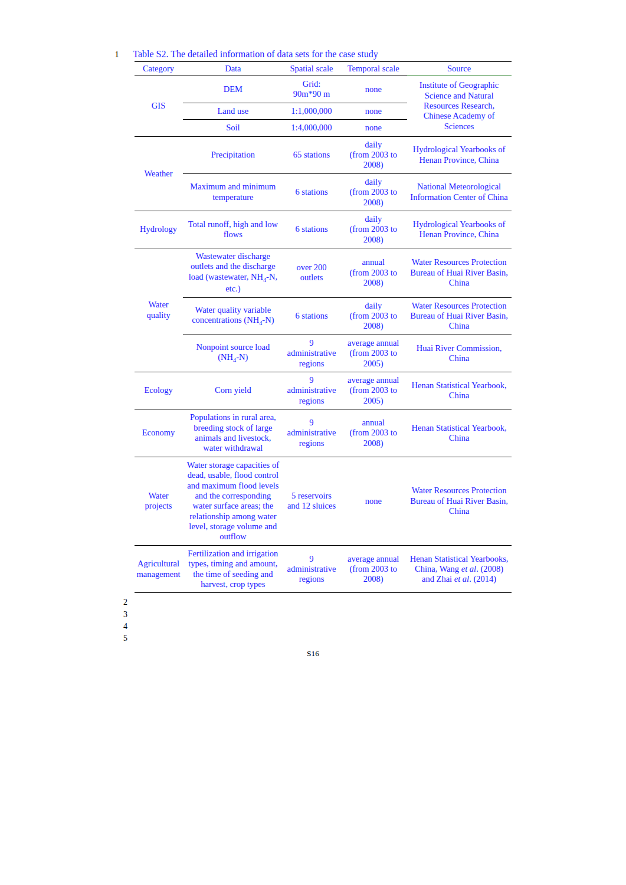1 Table S2. The detailed information of data sets for the case study
| Category | Data | Spatial scale | Temporal scale | Source |
| GIS | DEM | Grid: 90m*90 m | none | Institute of Geographic Science and Natural Resources Research, Chinese Academy of Sciences |
| Land use | 1:1,000,000 | none |
| Soil | 1:4,000,000 | none |
| Weather | Precipitation | 65 stations | daily (from 2003 to 2008) | Hydrological Yearbooks of Henan Province, China |
| Maximum and minimum temperature | 6 stations | daily (from 2003 to 2008) | National Meteorological Information Center of China |
| Hydrology | Total runoff, high and low flows | 6 stations | daily (from 2003 to 2008) | Hydrological Yearbooks of Henan Province, China |
| Water quality | Wastewater discharge outlets and the discharge load (wastewater, NH 4 -N, etc.) | over 200 outlets | annual (from 2003 to 2008) | Water Resources Protection Bureau of Huai River Basin, China |
| Water quality variable concentrations (NH 4 -N) | 6 stations | daily (from 2003 to 2008) | Water Resources Protection Bureau of Huai River Basin, China |
| Nonpoint source load (NH 4 -N) | 9 administrative regions | average annual (from 2003 to 2005) | Huai River Commission, China |
| Ecology | Corn yield | 9 administrative regions | average annual (from 2003 to 2005) | Henan Statistical Yearbook, China |
| Economy | Populations in rural area, breeding stock of large animals and livestock, water withdrawal | 9 administrative regions | annual (from 2003 to 2008) | Henan Statistical Yearbook, China |
| Water projects | Water storage capacities of dead, usable, flood control and maximum flood levels and the corresponding water surface areas; the relationship among water level, storage volume and outflow | 5 reservoirs and 12 sluices | none | Water Resources Protection Bureau of Huai River Basin, China |
| Agricultural management | Fertilization and irrigation types, timing and amount, the time of seeding and harvest, crop types | 9 administrative regions | average annual (from 2003 to 2008) | Henan Statistical Yearbooks, China, Wang et al . (2008) and Zhai et al . (2014) |
2
3
4
5
S16